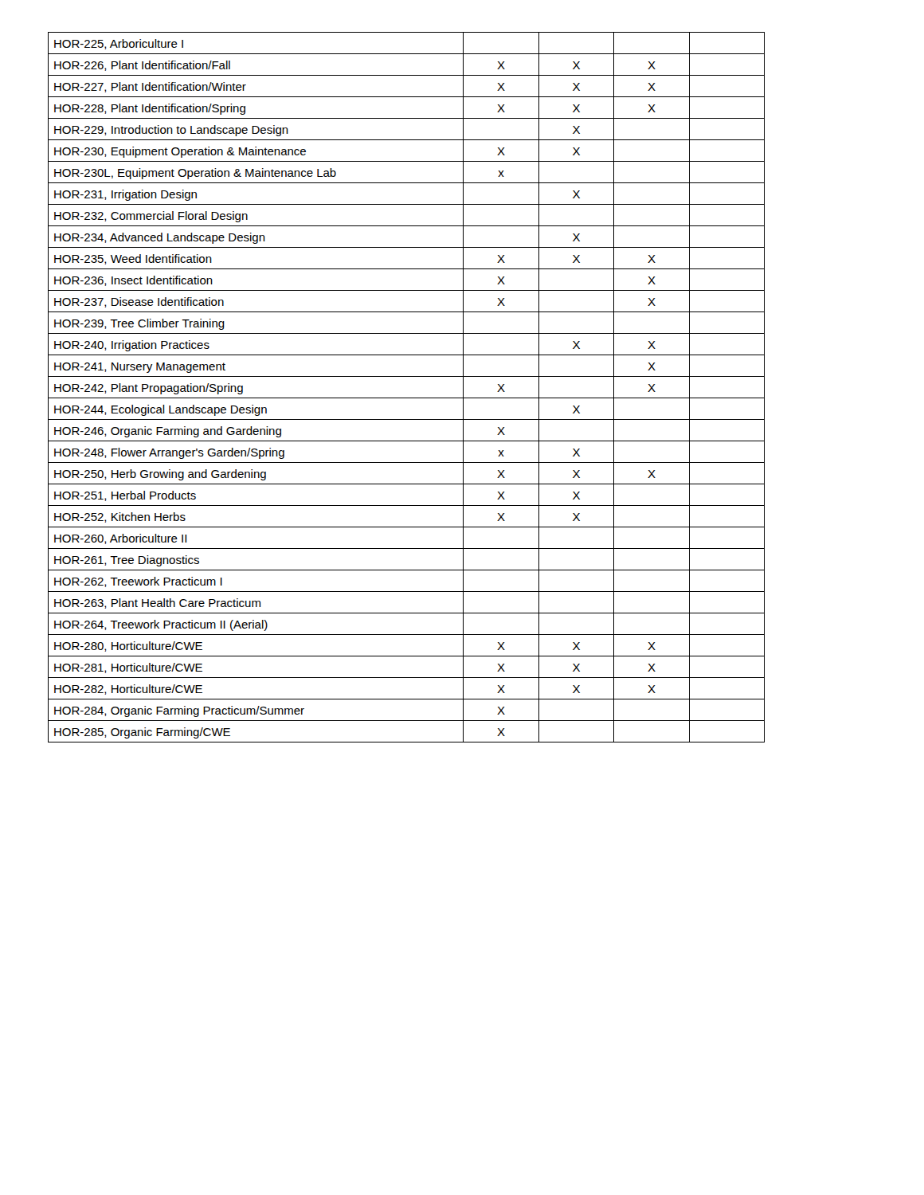| HOR-225, Arboriculture I | | | | |
| HOR-226, Plant Identification/Fall | X | X | X | |
| HOR-227, Plant Identification/Winter | X | X | X | |
| HOR-228, Plant Identification/Spring | X | X | X | |
| HOR-229, Introduction to Landscape Design | | X | | |
| HOR-230, Equipment Operation & Maintenance | X | X | | |
| HOR-230L, Equipment Operation & Maintenance Lab | x | | | |
| HOR-231, Irrigation Design | | X | | |
| HOR-232, Commercial Floral Design | | | | |
| HOR-234, Advanced Landscape Design | | X | | |
| HOR-235, Weed Identification | X | X | X | |
| HOR-236, Insect Identification | X | | X | |
| HOR-237, Disease Identification | X | | X | |
| HOR-239, Tree Climber Training | | | | |
| HOR-240, Irrigation Practices | | X | X | |
| HOR-241, Nursery Management | | | X | |
| HOR-242, Plant Propagation/Spring | X | | X | |
| HOR-244, Ecological Landscape Design | | X | | |
| HOR-246, Organic Farming and Gardening | X | | | |
| HOR-248, Flower Arranger's Garden/Spring | x | X | | |
| HOR-250, Herb Growing and Gardening | X | X | X | |
| HOR-251, Herbal Products | X | X | | |
| HOR-252, Kitchen Herbs | X | X | | |
| HOR-260, Arboriculture II | | | | |
| HOR-261, Tree Diagnostics | | | | |
| HOR-262, Treework Practicum I | | | | |
| HOR-263, Plant Health Care Practicum | | | | |
| HOR-264, Treework Practicum II (Aerial) | | | | |
| HOR-280, Horticulture/CWE | X | X | X | |
| HOR-281, Horticulture/CWE | X | X | X | |
| HOR-282, Horticulture/CWE | X | X | X | |
| HOR-284, Organic Farming Practicum/Summer | X | | | |
| HOR-285, Organic Farming/CWE | X | | | |